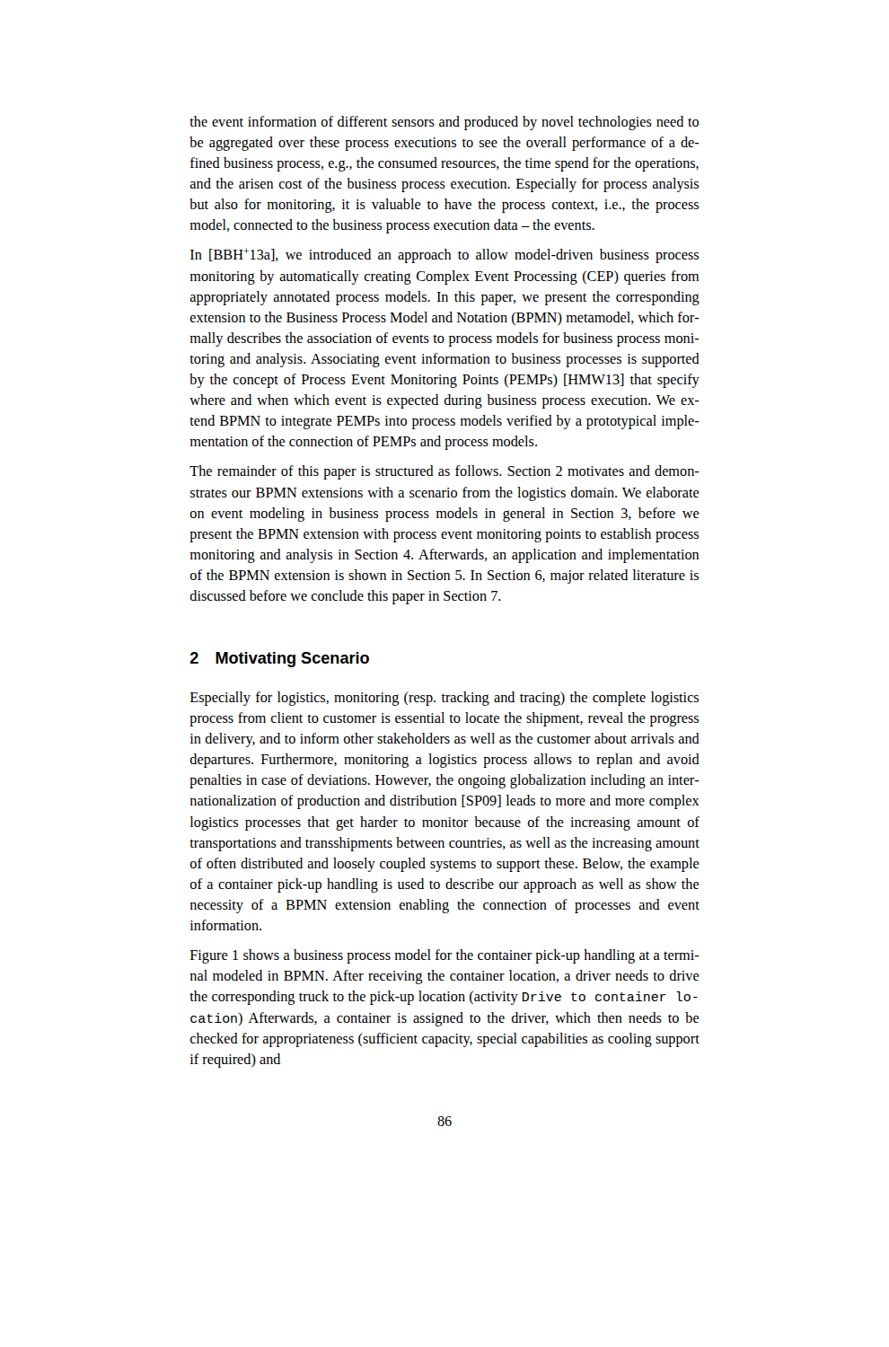the event information of different sensors and produced by novel technologies need to be aggregated over these process executions to see the overall performance of a defined business process, e.g., the consumed resources, the time spend for the operations, and the arisen cost of the business process execution. Especially for process analysis but also for monitoring, it is valuable to have the process context, i.e., the process model, connected to the business process execution data – the events.
In [BBH+13a], we introduced an approach to allow model-driven business process monitoring by automatically creating Complex Event Processing (CEP) queries from appropriately annotated process models. In this paper, we present the corresponding extension to the Business Process Model and Notation (BPMN) metamodel, which formally describes the association of events to process models for business process monitoring and analysis. Associating event information to business processes is supported by the concept of Process Event Monitoring Points (PEMPs) [HMW13] that specify where and when which event is expected during business process execution. We extend BPMN to integrate PEMPs into process models verified by a prototypical implementation of the connection of PEMPs and process models.
The remainder of this paper is structured as follows. Section 2 motivates and demonstrates our BPMN extensions with a scenario from the logistics domain. We elaborate on event modeling in business process models in general in Section 3, before we present the BPMN extension with process event monitoring points to establish process monitoring and analysis in Section 4. Afterwards, an application and implementation of the BPMN extension is shown in Section 5. In Section 6, major related literature is discussed before we conclude this paper in Section 7.
2 Motivating Scenario
Especially for logistics, monitoring (resp. tracking and tracing) the complete logistics process from client to customer is essential to locate the shipment, reveal the progress in delivery, and to inform other stakeholders as well as the customer about arrivals and departures. Furthermore, monitoring a logistics process allows to replan and avoid penalties in case of deviations. However, the ongoing globalization including an internationalization of production and distribution [SP09] leads to more and more complex logistics processes that get harder to monitor because of the increasing amount of transportations and transshipments between countries, as well as the increasing amount of often distributed and loosely coupled systems to support these. Below, the example of a container pick-up handling is used to describe our approach as well as show the necessity of a BPMN extension enabling the connection of processes and event information.
Figure 1 shows a business process model for the container pick-up handling at a terminal modeled in BPMN. After receiving the container location, a driver needs to drive the corresponding truck to the pick-up location (activity Drive to container location) Afterwards, a container is assigned to the driver, which then needs to be checked for appropriateness (sufficient capacity, special capabilities as cooling support if required) and
86